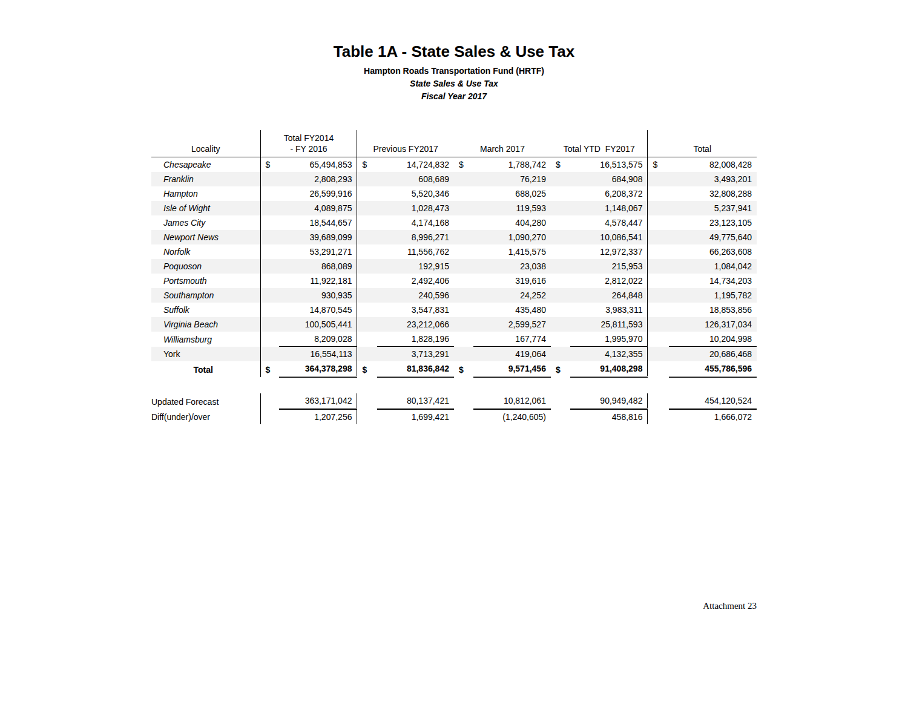Table 1A - State Sales & Use Tax
Hampton Roads Transportation Fund (HRTF)
State Sales & Use Tax
Fiscal Year 2017
| Locality | Total FY2014 - FY 2016 | Previous FY2017 | March 2017 | Total YTD FY2017 | Total |
| --- | --- | --- | --- | --- | --- |
| Chesapeake | $ | 65,494,853 | $ | 14,724,832 | $ | 1,788,742 | $ | 16,513,575 | $ | 82,008,428 |
| Franklin | | 2,808,293 | | 608,689 | | 76,219 | | 684,908 | | 3,493,201 |
| Hampton | | 26,599,916 | | 5,520,346 | | 688,025 | | 6,208,372 | | 32,808,288 |
| Isle of Wight | | 4,089,875 | | 1,028,473 | | 119,593 | | 1,148,067 | | 5,237,941 |
| James City | | 18,544,657 | | 4,174,168 | | 404,280 | | 4,578,447 | | 23,123,105 |
| Newport News | | 39,689,099 | | 8,996,271 | | 1,090,270 | | 10,086,541 | | 49,775,640 |
| Norfolk | | 53,291,271 | | 11,556,762 | | 1,415,575 | | 12,972,337 | | 66,263,608 |
| Poquoson | | 868,089 | | 192,915 | | 23,038 | | 215,953 | | 1,084,042 |
| Portsmouth | | 11,922,181 | | 2,492,406 | | 319,616 | | 2,812,022 | | 14,734,203 |
| Southampton | | 930,935 | | 240,596 | | 24,252 | | 264,848 | | 1,195,782 |
| Suffolk | | 14,870,545 | | 3,547,831 | | 435,480 | | 3,983,311 | | 18,853,856 |
| Virginia Beach | | 100,505,441 | | 23,212,066 | | 2,599,527 | | 25,811,593 | | 126,317,034 |
| Williamsburg | | 8,209,028 | | 1,828,196 | | 167,774 | | 1,995,970 | | 10,204,998 |
| York | | 16,554,113 | | 3,713,291 | | 419,064 | | 4,132,355 | | 20,686,468 |
| Total | $ | 364,378,298 | $ | 81,836,842 | $ | 9,571,456 | $ | 91,408,298 | | 455,786,596 |
| Updated Forecast | | 363,171,042 | | 80,137,421 | | 10,812,061 | | 90,949,482 | | 454,120,524 |
| Diff(under)/over | | 1,207,256 | | 1,699,421 | | (1,240,605) | | 458,816 | | 1,666,072 |
Attachment 23